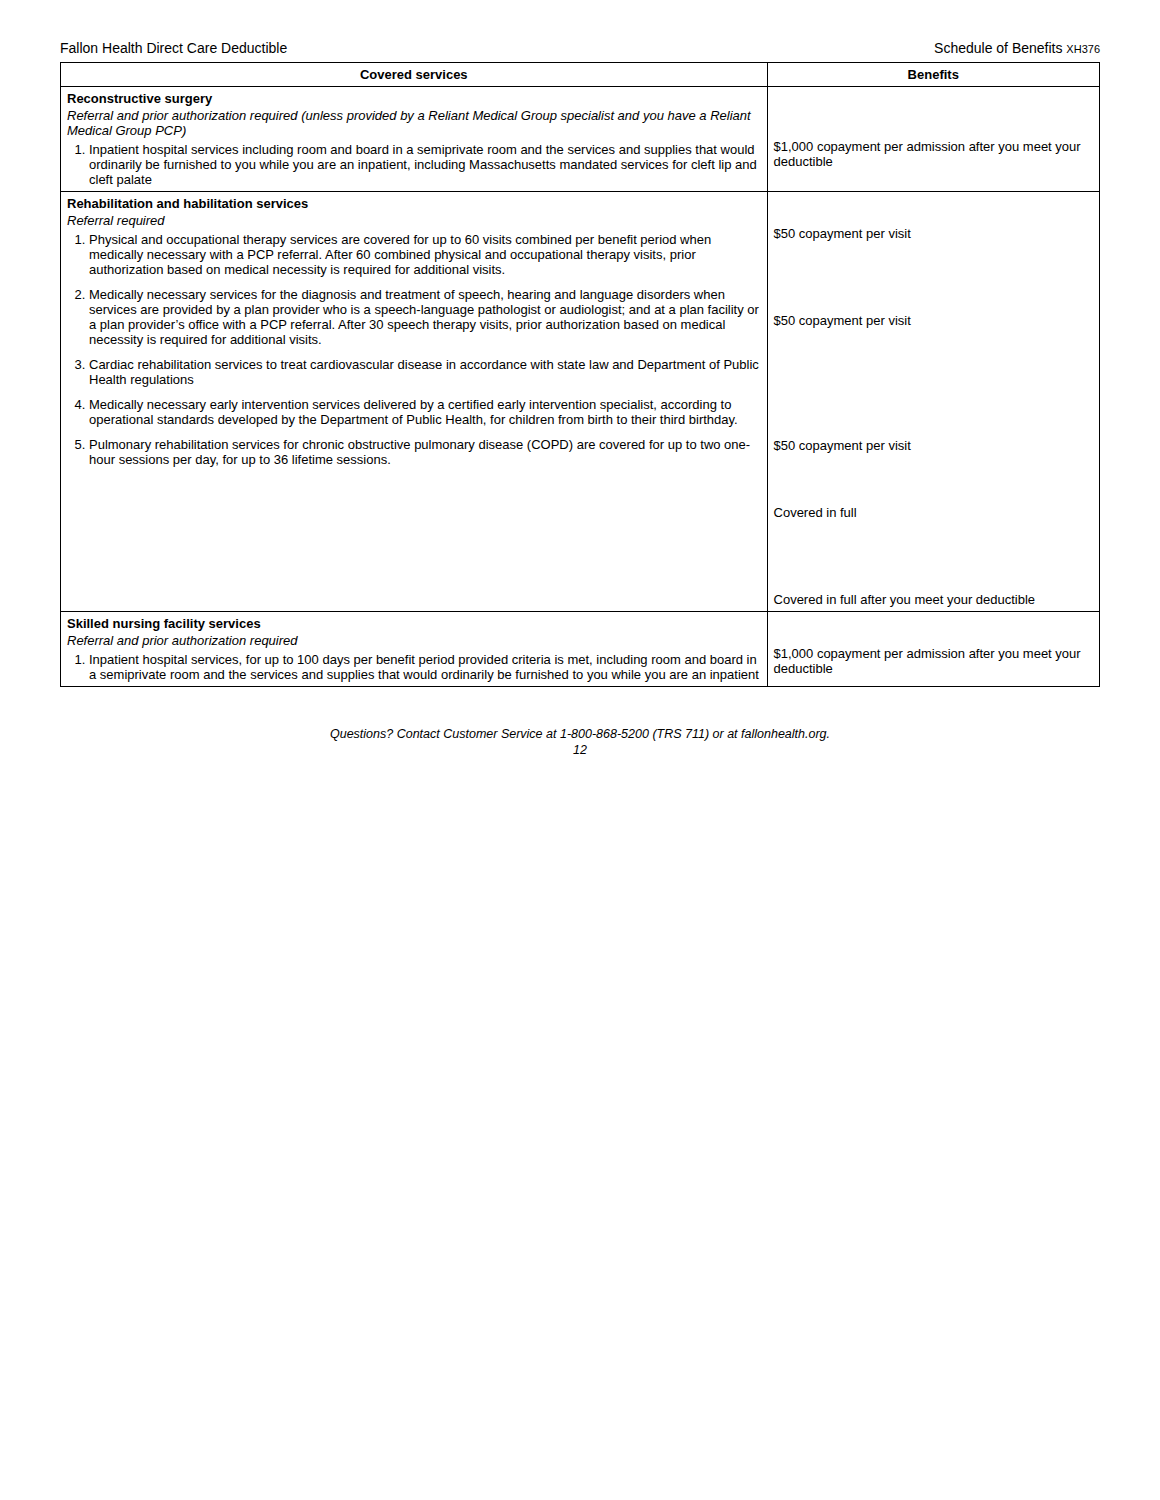Fallon Health Direct Care Deductible
Schedule of Benefits XH376
| Covered services | Benefits |
| --- | --- |
| Reconstructive surgery Referral and prior authorization required (unless provided by a Reliant Medical Group specialist and you have a Reliant Medical Group PCP) Inpatient hospital services including room and board in a semiprivate room and the services and supplies that would ordinarily be furnished to you while you are an inpatient, including Massachusetts mandated services for cleft lip and cleft palate | $1,000 copayment per admission after you meet your deductible |
| Rehabilitation and habilitation services Referral required Physical and occupational therapy services are covered for up to 60 visits combined per benefit period when medically necessary with a PCP referral. After 60 combined physical and occupational therapy visits, prior authorization based on medical necessity is required for additional visits. Medically necessary services for the diagnosis and treatment of speech, hearing and language disorders when services are provided by a plan provider who is a speech-language pathologist or audiologist; and at a plan facility or a plan provider’s office with a PCP referral. After 30 speech therapy visits, prior authorization based on medical necessity is required for additional visits. Cardiac rehabilitation services to treat cardiovascular disease in accordance with state law and Department of Public Health regulations Medically necessary early intervention services delivered by a certified early intervention specialist, according to operational standards developed by the Department of Public Health, for children from birth to their third birthday. Pulmonary rehabilitation services for chronic obstructive pulmonary disease (COPD) are covered for up to two one-hour sessions per day, for up to 36 lifetime sessions. | $50 copayment per visit $50 copayment per visit $50 copayment per visit Covered in full Covered in full after you meet your deductible |
| Skilled nursing facility services Referral and prior authorization required Inpatient hospital services, for up to 100 days per benefit period provided criteria is met, including room and board in a semiprivate room and the services and supplies that would ordinarily be furnished to you while you are an inpatient | $1,000 copayment per admission after you meet your deductible |
Questions? Contact Customer Service at 1-800-868-5200 (TRS 711) or at fallonhealth.org.
12